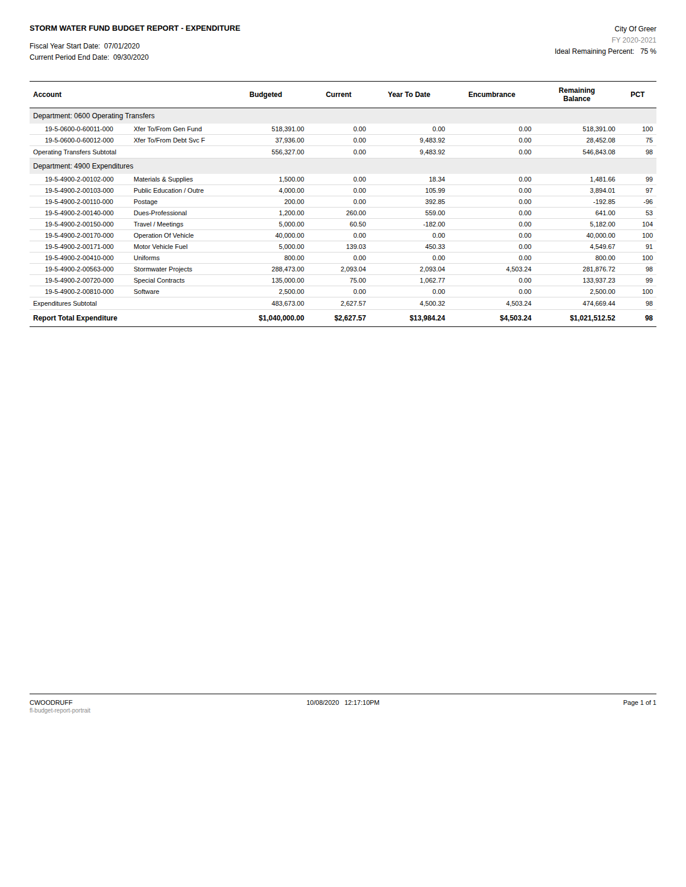STORM WATER FUND BUDGET REPORT - EXPENDITURE
City Of Greer
FY 2020-2021
Ideal Remaining Percent: 75 %
Fiscal Year Start Date: 07/01/2020
Current Period End Date: 09/30/2020
| Account | Budgeted | Current | Year To Date | Encumbrance | Remaining Balance | PCT |
| --- | --- | --- | --- | --- | --- | --- |
| Department: 0600 Operating Transfers |
| 19-5-0600-0-60011-000 Xfer To/From Gen Fund | 518,391.00 | 0.00 | 0.00 | 0.00 | 518,391.00 | 100 |
| 19-5-0600-0-60012-000 Xfer To/From Debt Svc F | 37,936.00 | 0.00 | 9,483.92 | 0.00 | 28,452.08 | 75 |
| Operating Transfers Subtotal | 556,327.00 | 0.00 | 9,483.92 | 0.00 | 546,843.08 | 98 |
| Department: 4900 Expenditures |
| 19-5-4900-2-00102-000 Materials & Supplies | 1,500.00 | 0.00 | 18.34 | 0.00 | 1,481.66 | 99 |
| 19-5-4900-2-00103-000 Public Education / Outre | 4,000.00 | 0.00 | 105.99 | 0.00 | 3,894.01 | 97 |
| 19-5-4900-2-00110-000 Postage | 200.00 | 0.00 | 392.85 | 0.00 | -192.85 | -96 |
| 19-5-4900-2-00140-000 Dues-Professional | 1,200.00 | 260.00 | 559.00 | 0.00 | 641.00 | 53 |
| 19-5-4900-2-00150-000 Travel / Meetings | 5,000.00 | 60.50 | -182.00 | 0.00 | 5,182.00 | 104 |
| 19-5-4900-2-00170-000 Operation Of Vehicle | 40,000.00 | 0.00 | 0.00 | 0.00 | 40,000.00 | 100 |
| 19-5-4900-2-00171-000 Motor Vehicle Fuel | 5,000.00 | 139.03 | 450.33 | 0.00 | 4,549.67 | 91 |
| 19-5-4900-2-00410-000 Uniforms | 800.00 | 0.00 | 0.00 | 0.00 | 800.00 | 100 |
| 19-5-4900-2-00563-000 Stormwater Projects | 288,473.00 | 2,093.04 | 2,093.04 | 4,503.24 | 281,876.72 | 98 |
| 19-5-4900-2-00720-000 Special Contracts | 135,000.00 | 75.00 | 1,062.77 | 0.00 | 133,937.23 | 99 |
| 19-5-4900-2-00810-000 Software | 2,500.00 | 0.00 | 0.00 | 0.00 | 2,500.00 | 100 |
| Expenditures Subtotal | 483,673.00 | 2,627.57 | 4,500.32 | 4,503.24 | 474,669.44 | 98 |
| Report Total Expenditure | $1,040,000.00 | $2,627.57 | $13,984.24 | $4,503.24 | $1,021,512.52 | 98 |
CWOODRUFF
fl-budget-report-portrait
10/08/2020 12:17:10PM
Page 1 of 1